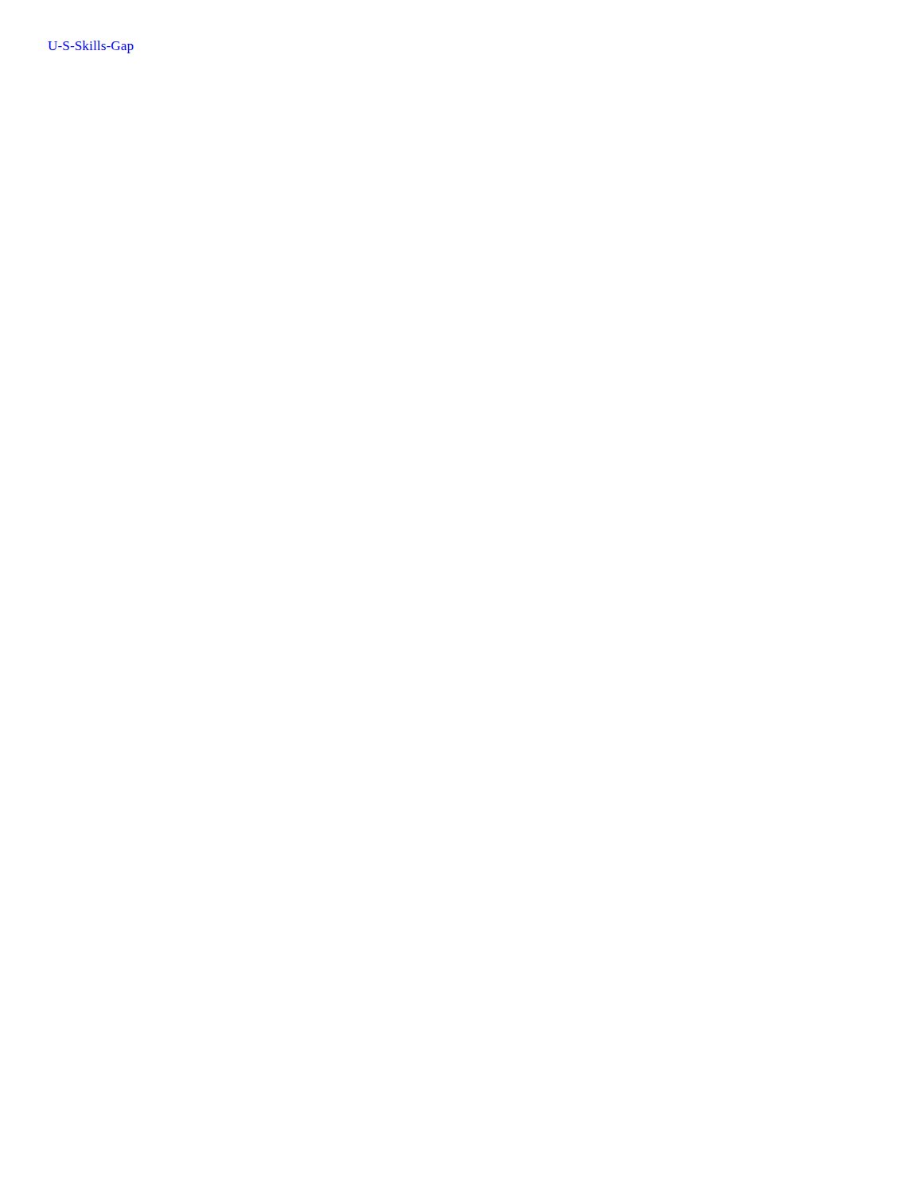U-S-Skills-Gap